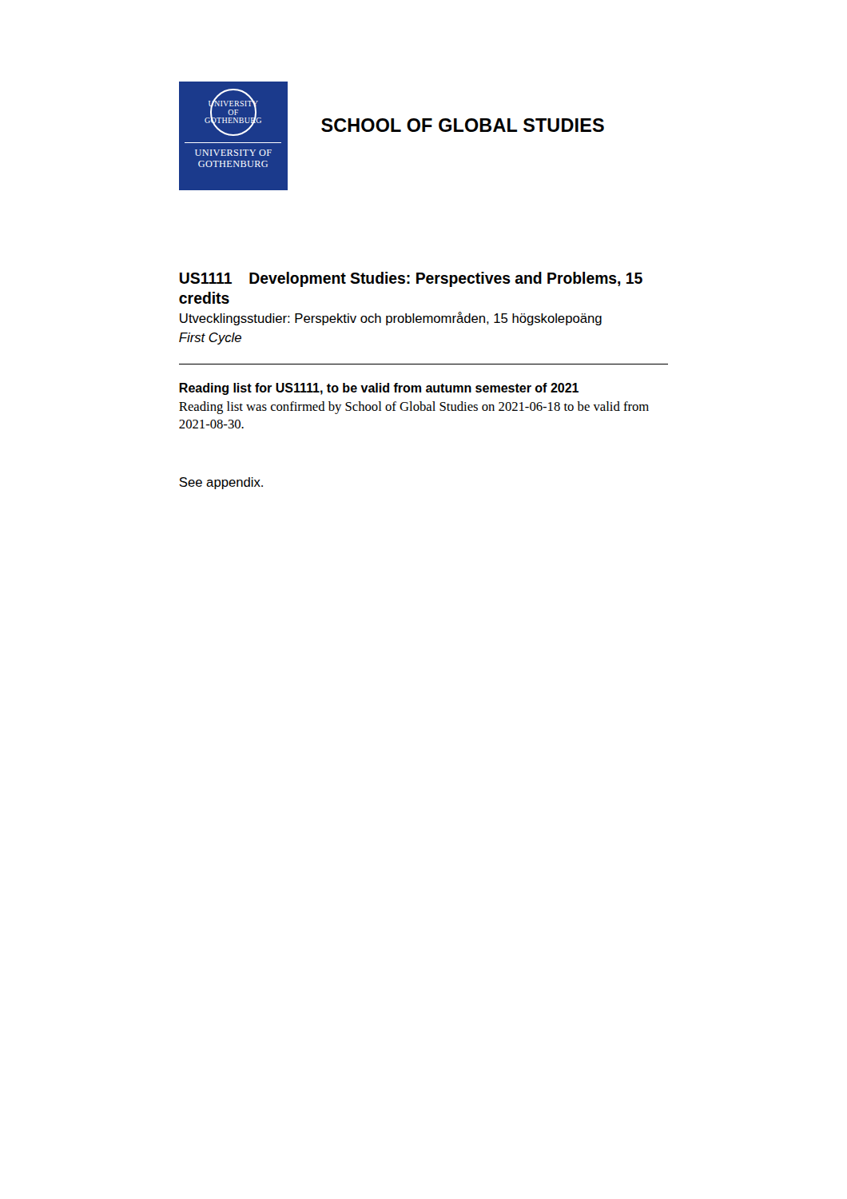UNIVERSITY
OF
GOTHENBURG
UNIVERSITY OF
GOTHENBURG
SCHOOL OF GLOBAL STUDIES
US1111 Development Studies: Perspectives and Problems, 15 credits
Utvecklingsstudier: Perspektiv och problemområden, 15 högskolepoäng
First Cycle
Reading list for US1111, to be valid from autumn semester of 2021
Reading list was confirmed by School of Global Studies on 2021-06-18 to be valid from 2021-08-30.
See appendix.